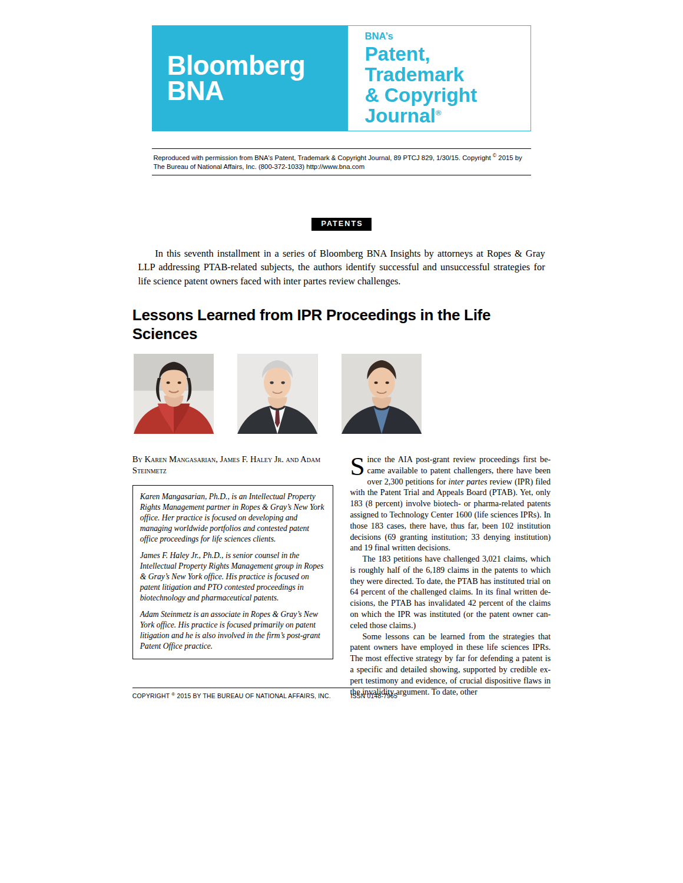Bloomberg
BNA
BNA’s
Patent, Trademark
& Copyright Journal®
Reproduced with permission from BNA's Patent, Trademark & Copyright Journal, 89 PTCJ 829, 1/30/15. Copyright © 2015 by The Bureau of National Affairs, Inc. (800-372-1033) http://www.bna.com
PATENTS
In this seventh installment in a series of Bloomberg BNA Insights by attorneys at Ropes & Gray LLP addressing PTAB-related subjects, the authors identify successful and unsuccessful strategies for life science patent owners faced with inter partes review challenges.
Lessons Learned from IPR Proceedings in the Life Sciences
By Karen Mangasarian, James F. Haley Jr. and Adam Steinmetz
Karen Mangasarian, Ph.D., is an Intellectual Property Rights Management partner in Ropes & Gray’s New York office. Her practice is focused on developing and managing worldwide portfolios and contested patent office proceedings for life sciences clients.
James F. Haley Jr., Ph.D., is senior counsel in the Intellectual Property Rights Management group in Ropes & Gray’s New York office. His practice is focused on patent litigation and PTO contested proceedings in biotechnology and pharmaceutical patents.
Adam Steinmetz is an associate in Ropes & Gray’s New York office. His practice is focused primarily on patent litigation and he is also involved in the firm’s post-grant Patent Office practice.
Since the AIA post-grant review proceedings first became available to patent challengers, there have been over 2,300 petitions for inter partes review (IPR) filed with the Patent Trial and Appeals Board (PTAB). Yet, only 183 (8 percent) involve biotech- or pharma-related patents assigned to Technology Center 1600 (life sciences IPRs). In those 183 cases, there have, thus far, been 102 institution decisions (69 granting institution; 33 denying institution) and 19 final written decisions.
The 183 petitions have challenged 3,021 claims, which is roughly half of the 6,189 claims in the patents to which they were directed. To date, the PTAB has instituted trial on 64 percent of the challenged claims. In its final written decisions, the PTAB has invalidated 42 percent of the claims on which the IPR was instituted (or the patent owner canceled those claims.)
Some lessons can be learned from the strategies that patent owners have employed in these life sciences IPRs. The most effective strategy by far for defending a patent is a specific and detailed showing, supported by credible expert testimony and evidence, of crucial dispositive flaws in the invalidity argument. To date, other
COPYRIGHT ® 2015 BY THE BUREAU OF NATIONAL AFFAIRS, INC.ISSN 0148-7965